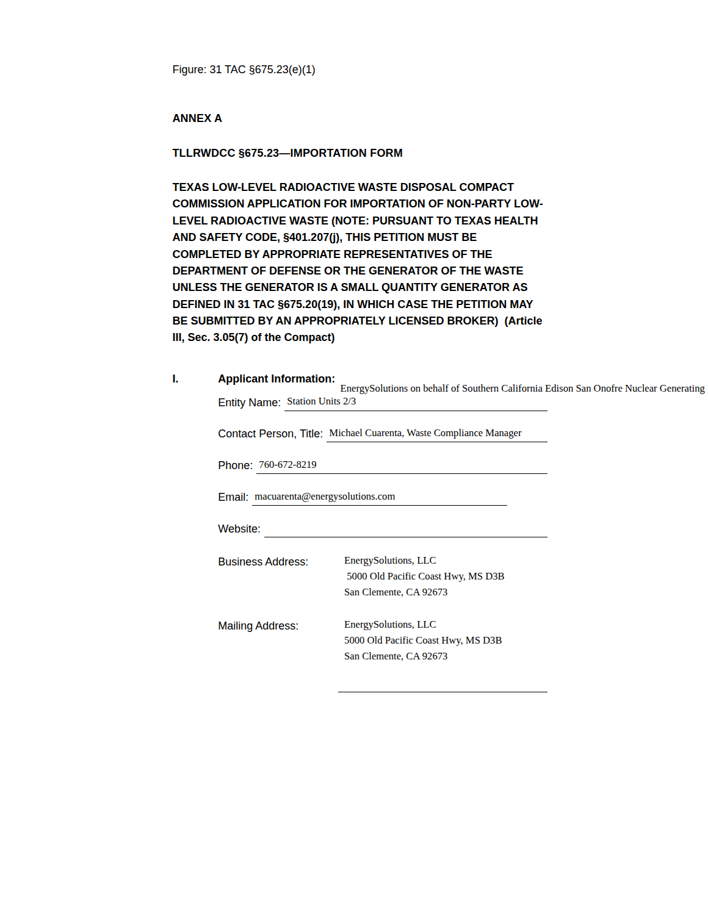Figure: 31 TAC §675.23(e)(1)
ANNEX A
TLLRWDCC §675.23—IMPORTATION FORM
TEXAS LOW-LEVEL RADIOACTIVE WASTE DISPOSAL COMPACT COMMISSION APPLICATION FOR IMPORTATION OF NON-PARTY LOW-LEVEL RADIOACTIVE WASTE (NOTE: PURSUANT TO TEXAS HEALTH AND SAFETY CODE, §401.207(j), THIS PETITION MUST BE COMPLETED BY APPROPRIATE REPRESENTATIVES OF THE DEPARTMENT OF DEFENSE OR THE GENERATOR OF THE WASTE UNLESS THE GENERATOR IS A SMALL QUANTITY GENERATOR AS DEFINED IN 31 TAC §675.20(19), IN WHICH CASE THE PETITION MAY BE SUBMITTED BY AN APPROPRIATELY LICENSED BROKER) (Article III, Sec. 3.05(7) of the Compact)
I. Applicant Information:
Entity Name: EnergySolutions on behalf of Southern California Edison San Onofre Nuclear Generating Station Units 2/3
Contact Person, Title: Michael Cuarenta, Waste Compliance Manager
Phone: 760-672-8219
Email: macuarenta@energysolutions.com
Website:
Business Address: EnergySolutions, LLC 5000 Old Pacific Coast Hwy, MS D3B San Clemente, CA 92673
Mailing Address: EnergySolutions, LLC 5000 Old Pacific Coast Hwy, MS D3B San Clemente, CA 92673